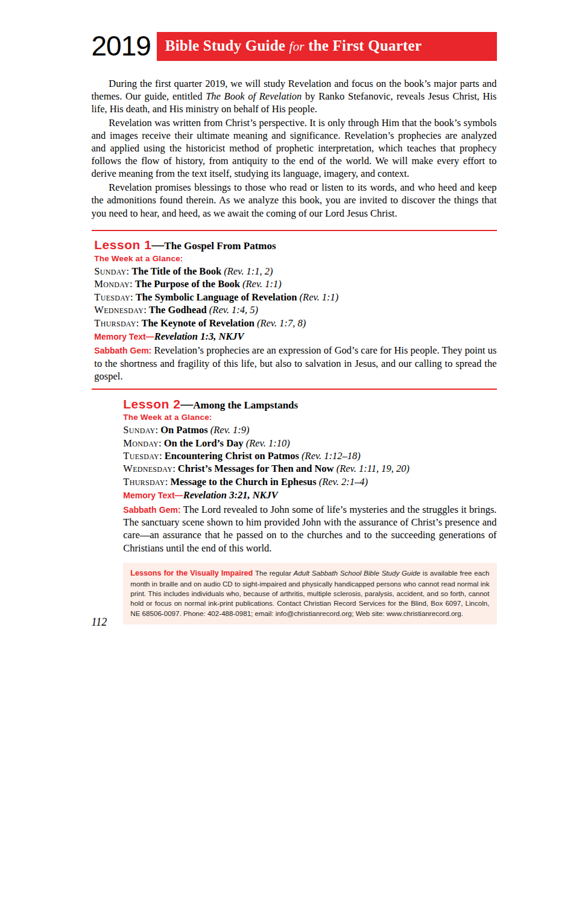2019
Bible Study Guide for the First Quarter
During the first quarter 2019, we will study Revelation and focus on the book’s major parts and themes. Our guide, entitled The Book of Revelation by Ranko Stefanovic, reveals Jesus Christ, His life, His death, and His ministry on behalf of His people.
Revelation was written from Christ’s perspective. It is only through Him that the book’s symbols and images receive their ultimate meaning and significance. Revelation’s prophecies are analyzed and applied using the historicist method of prophetic interpretation, which teaches that prophecy follows the flow of history, from antiquity to the end of the world. We will make every effort to derive meaning from the text itself, studying its language, imagery, and context.
Revelation promises blessings to those who read or listen to its words, and who heed and keep the admonitions found therein. As we analyze this book, you are invited to discover the things that you need to hear, and heed, as we await the coming of our Lord Jesus Christ.
Lesson 1—The Gospel From Patmos
The Week at a Glance:
Sunday: The Title of the Book (Rev. 1:1, 2)
Monday: The Purpose of the Book (Rev. 1:1)
Tuesday: The Symbolic Language of Revelation (Rev. 1:1)
Wednesday: The Godhead (Rev. 1:4, 5)
Thursday: The Keynote of Revelation (Rev. 1:7, 8)
Memory Text—Revelation 1:3, NKJV
Sabbath Gem: Revelation’s prophecies are an expression of God’s care for His people. They point us to the shortness and fragility of this life, but also to salvation in Jesus, and our calling to spread the gospel.
Lesson 2—Among the Lampstands
The Week at a Glance:
Sunday: On Patmos (Rev. 1:9)
Monday: On the Lord’s Day (Rev. 1:10)
Tuesday: Encountering Christ on Patmos (Rev. 1:12–18)
Wednesday: Christ’s Messages for Then and Now (Rev. 1:11, 19, 20)
Thursday: Message to the Church in Ephesus (Rev. 2:1–4)
Memory Text—Revelation 3:21, NKJV
Sabbath Gem: The Lord revealed to John some of life’s mysteries and the struggles it brings. The sanctuary scene shown to him provided John with the assurance of Christ’s presence and care—an assurance that he passed on to the churches and to the succeeding generations of Christians until the end of this world.
Lessons for the Visually Impaired The regular Adult Sabbath School Bible Study Guide is available free each month in braille and on audio CD to sight-impaired and physically handicapped persons who cannot read normal ink print. This includes individuals who, because of arthritis, multiple sclerosis, paralysis, accident, and so forth, cannot hold or focus on normal ink-print publications. Contact Christian Record Services for the Blind, Box 6097, Lincoln, NE 68506-0097. Phone: 402-488-0981; email: info@christianrecord.org; Web site: www.christianrecord.org.
112